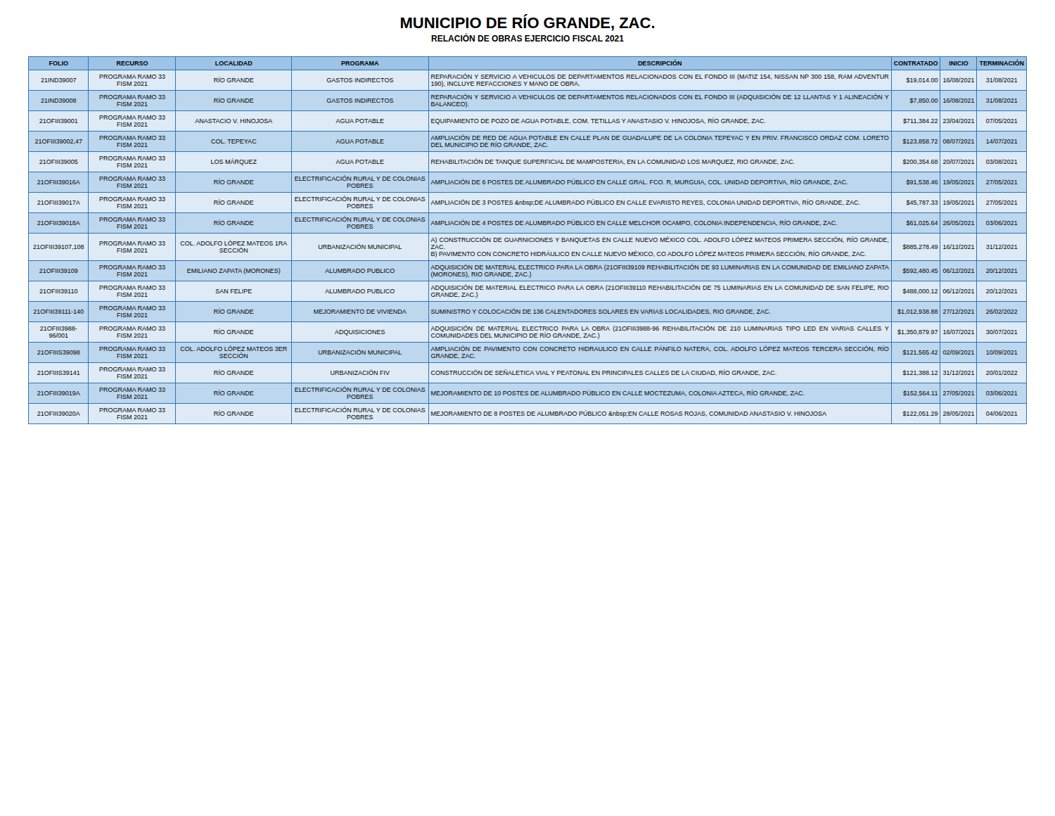MUNICIPIO DE RÍO GRANDE, ZAC.
RELACIÓN DE OBRAS EJERCICIO FISCAL 2021
| FOLIO | RECURSO | LOCALIDAD | PROGRAMA | DESCRIPCIÓN | CONTRATADO | INICIO | TERMINACIÓN |
| --- | --- | --- | --- | --- | --- | --- | --- |
| 21IND39007 | PROGRAMA RAMO 33 FISM 2021 | RÍO GRANDE | GASTOS INDIRECTOS | REPARACIÓN Y SERVICIO A VEHICULOS DE DEPARTAMENTOS RELACIONADOS CON EL FONDO III (MATIZ 154, NISSAN NP 300 158, RAM ADVENTUR 190), INCLUYE REFACCIONES Y MANO DE OBRA. | $19,014.00 | 16/08/2021 | 31/08/2021 |
| 21IND39008 | PROGRAMA RAMO 33 FISM 2021 | RÍO GRANDE | GASTOS INDIRECTOS | REPARACIÓN Y SERVICIO A VEHICULOS DE DEPARTAMENTOS RELACIONADOS CON EL FONDO III (ADQUISICIÓN DE 12 LLANTAS Y 1 ALINEACIÓN Y BALANCEO). | $7,850.00 | 16/08/2021 | 31/08/2021 |
| 21OFIII39001 | PROGRAMA RAMO 33 FISM 2021 | ANASTACIO V. HINOJOSA | AGUA POTABLE | EQUIPAMIENTO DE POZO DE AGUA POTABLE, COM. TETILLAS Y ANASTASIO V. HINOJOSA, RÍO GRANDE, ZAC. | $711,384.22 | 23/04/2021 | 07/05/2021 |
| 21OFIII39002,47 | PROGRAMA RAMO 33 FISM 2021 | COL. TEPEYAC | AGUA POTABLE | AMPLIACIÓN DE RED DE AGUA POTABLE EN CALLE PLAN DE GUADALUPE DE LA COLONIA TEPEYAC Y EN PRIV. FRANCISCO ORDAZ COM. LORETO DEL MUNICIPIO DE RÍO GRANDE, ZAC. | $123,858.72 | 08/07/2021 | 14/07/2021 |
| 21OFIII39005 | PROGRAMA RAMO 33 FISM 2021 | LOS MÁRQUEZ | AGUA POTABLE | REHABILITACIÓN DE TANQUE SUPERFICIAL DE MAMPOSTERIA, EN LA COMUNIDAD LOS MARQUEZ, RIO GRANDE, ZAC. | $200,354.68 | 20/07/2021 | 03/08/2021 |
| 21OFIII39016A | PROGRAMA RAMO 33 FISM 2021 | RÍO GRANDE | ELECTRIFICACIÓN RURAL Y DE COLONIAS POBRES | AMPLIACIÓN DE 6 POSTES DE ALUMBRADO PÚBLICO EN CALLE GRAL. FCO. R, MURGUIA, COL. UNIDAD DEPORTIVA, RÍO GRANDE, ZAC. | $91,538.46 | 19/05/2021 | 27/05/2021 |
| 21OFIII39017A | PROGRAMA RAMO 33 FISM 2021 | RÍO GRANDE | ELECTRIFICACIÓN RURAL Y DE COLONIAS POBRES | AMPLIACIÓN DE 3 POSTES &nbsp;DE ALUMBRADO PÚBLICO EN CALLE EVARISTO REYES, COLONIA UNIDAD DEPORTIVA, RÍO GRANDE, ZAC. | $45,787.33 | 19/05/2021 | 27/05/2021 |
| 21OFIII39018A | PROGRAMA RAMO 33 FISM 2021 | RÍO GRANDE | ELECTRIFICACIÓN RURAL Y DE COLONIAS POBRES | AMPLIACIÓN DE 4 POSTES DE ALUMBRADO PÚBLICO EN CALLE MELCHOR OCAMPO, COLONIA INDEPENDENCIA, RÍO GRANDE, ZAC. | $61,025.64 | 26/05/2021 | 03/06/2021 |
| 21OFIII39107,108 | PROGRAMA RAMO 33 FISM 2021 | COL. ADOLFO LÓPEZ MATEOS 1RA SECCIÓN | URBANIZACIÓN MUNICIPAL | A) CONSTRUCCIÓN DE GUARNICIONES Y BANQUETAS EN CALLE NUEVO MÉXICO COL. ADOLFO LÓPEZ MATEOS PRIMERA SECCIÓN, RÍO GRANDE, ZAC. B) PAVIMENTO CON CONCRETO HIDRÁULICO EN CALLE NUEVO MÉXICO, CO ADOLFO LÓPEZ MATEOS PRIMERA SECCIÓN, RÍO GRANDE, ZAC. | $885,278.49 | 16/12/2021 | 31/12/2021 |
| 21OFIII39109 | PROGRAMA RAMO 33 FISM 2021 | EMILIANO ZAPATA (MORONES) | ALUMBRADO PUBLICO | ADQUISICIÓN DE MATERIAL ELECTRICO PARA LA OBRA (21OFIII39109 REHABILITACIÓN DE 93 LUMINARIAS EN LA COMUNIDAD DE EMILIANO ZAPATA (MORONES), RIO GRANDE, ZAC.) | $592,480.45 | 06/12/2021 | 20/12/2021 |
| 21OFIII39110 | PROGRAMA RAMO 33 FISM 2021 | SAN FELIPE | ALUMBRADO PUBLICO | ADQUISICIÓN DE MATERIAL ELECTRICO PARA LA OBRA (21OFIII39110 REHABILITACIÓN DE 75 LUMINARIAS EN LA COMUNIDAD DE SAN FELIPE, RIO GRANDE, ZAC.) | $488,000.12 | 06/12/2021 | 20/12/2021 |
| 21OFIII39111-140 | PROGRAMA RAMO 33 FISM 2021 | RÍO GRANDE | MEJORAMIENTO DE VIVIENDA | SUMINISTRO Y COLOCACIÓN DE 136 CALENTADORES SOLARES EN VARIAS LOCALIDADES, RIO GRANDE, ZAC. | $1,012,938.88 | 27/12/2021 | 26/02/2022 |
| 21OFIII3988-96/001 | PROGRAMA RAMO 33 FISM 2021 | RÍO GRANDE | ADQUISICIONES | ADQUISICIÓN DE MATERIAL ELECTRICO PARA LA OBRA (21OFIII3988-96 REHABILITACIÓN DE 210 LUMINARIAS TIPO LED EN VARIAS CALLES Y COMUNIDADES DEL MUNICIPIO DE RÍO GRANDE, ZAC.) | $1,350,879.97 | 16/07/2021 | 30/07/2021 |
| 21OFIIIS39098 | PROGRAMA RAMO 33 FISM 2021 | COL. ADOLFO LÓPEZ MATEOS 3ER SECCIÓN | URBANIZACIÓN MUNICIPAL | AMPLIACIÓN DE PAVIMENTO CON CONCRETO HIDRAULICO EN CALLE PÁNFILO NATERA, COL. ADOLFO LÓPEZ MATEOS TERCERA SECCIÓN, RÍO GRANDE, ZAC. | $121,565.42 | 02/09/2021 | 10/09/2021 |
| 21OFIIIS39141 | PROGRAMA RAMO 33 FISM 2021 | RÍO GRANDE | URBANIZACIÓN FIV | CONSTRUCCIÓN DE SEÑALETICA VIAL Y PEATONAL EN PRINCIPALES CALLES DE LA CIUDAD, RÍO GRANDE, ZAC. | $121,388.12 | 31/12/2021 | 20/01/2022 |
| 21OFIII39019A | PROGRAMA RAMO 33 FISM 2021 | RÍO GRANDE | ELECTRIFICACIÓN RURAL Y DE COLONIAS POBRES | MEJORAMIENTO DE 10 POSTES DE ALUMBRADO PÚBLICO EN CALLE MOCTEZUMA, COLONIA AZTECA, RÍO GRANDE, ZAC. | $152,564.11 | 27/05/2021 | 03/06/2021 |
| 21OFIII39020A | PROGRAMA RAMO 33 FISM 2021 | RÍO GRANDE | ELECTRIFICACIÓN RURAL Y DE COLONIAS POBRES | MEJORAMIENTO DE 8 POSTES DE ALUMBRADO PÚBLICO &nbsp;EN CALLE ROSAS ROJAS, COMUNIDAD ANASTASIO V. HINOJOSA | $122,051.29 | 28/05/2021 | 04/06/2021 |